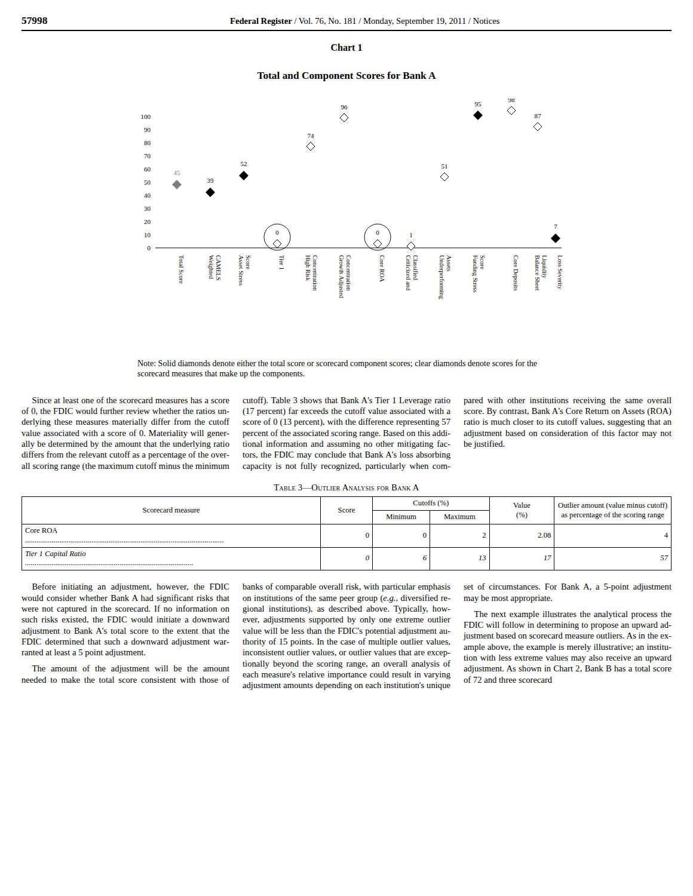57998
Federal Register / Vol. 76, No. 181 / Monday, September 19, 2011 / Notices
Chart 1
Total and Component Scores for Bank A
100 90 80 70 60 50 40 30 20 10 0 45 39 52 0 74 96 0 1 51 95 98 87 7 Total Score Weighted CAMELS Asset Stress Score Tier 1 High Risk Concentration Growth Adjusted Concentration Core ROA Criticized and Classified Underperforming Assets Funding Stress Score Core Deposits Balance Sheet Liquidity Loss Severity
Note: Solid diamonds denote either the total score or scorecard component scores; clear diamonds denote scores for the scorecard measures that make up the components.
Since at least one of the scorecard measures has a score of 0, the FDIC would further review whether the ratios underlying these measures materially differ from the cutoff value associated with a score of 0. Materiality will generally be determined by the amount that the underlying ratio differs from the relevant cutoff as a percentage of the overall scoring range (the maximum cutoff minus the minimum cutoff). Table 3 shows that Bank A's Tier 1 Leverage ratio (17 percent) far exceeds the cutoff value associated with a score of 0 (13 percent), with the difference representing 57 percent of the associated scoring range. Based on this additional information and assuming no other mitigating factors, the FDIC may conclude that Bank A's loss absorbing capacity is not fully recognized, particularly when compared with other institutions receiving the same overall score. By contrast, Bank A's Core Return on Assets (ROA) ratio is much closer to its cutoff values, suggesting that an adjustment based on consideration of this factor may not be justified.
Table 3—Outlier Analysis for Bank A
| Scorecard measure | Score | Cutoffs (%) | Value (%) | Outlier amount (value minus cutoff) as percentage of the scoring range |
| --- | --- | --- | --- | --- |
| Minimum | Maximum |
| Core ROA ......................................................................................................... | 0 | 0 | 2 | 2.08 | 4 |
| Tier 1 Capital Ratio ......................................................................................... | 0 | 6 | 13 | 17 | 57 |
Before initiating an adjustment, however, the FDIC would consider whether Bank A had significant risks that were not captured in the scorecard. If no information on such risks existed, the FDIC would initiate a downward adjustment to Bank A's total score to the extent that the FDIC determined that such a downward adjustment warranted at least a 5 point adjustment.
The amount of the adjustment will be the amount needed to make the total score consistent with those of banks of comparable overall risk, with particular emphasis on institutions of the same peer group (e.g., diversified regional institutions), as described above. Typically, however, adjustments supported by only one extreme outlier value will be less than the FDIC's potential adjustment authority of 15 points. In the case of multiple outlier values, inconsistent outlier values, or outlier values that are exceptionally beyond the scoring range, an overall analysis of each measure's relative importance could result in varying adjustment amounts depending on each institution's unique set of circumstances. For Bank A, a 5-point adjustment may be most appropriate.
The next example illustrates the analytical process the FDIC will follow in determining to propose an upward adjustment based on scorecard measure outliers. As in the example above, the example is merely illustrative; an institution with less extreme values may also receive an upward adjustment. As shown in Chart 2, Bank B has a total score of 72 and three scorecard